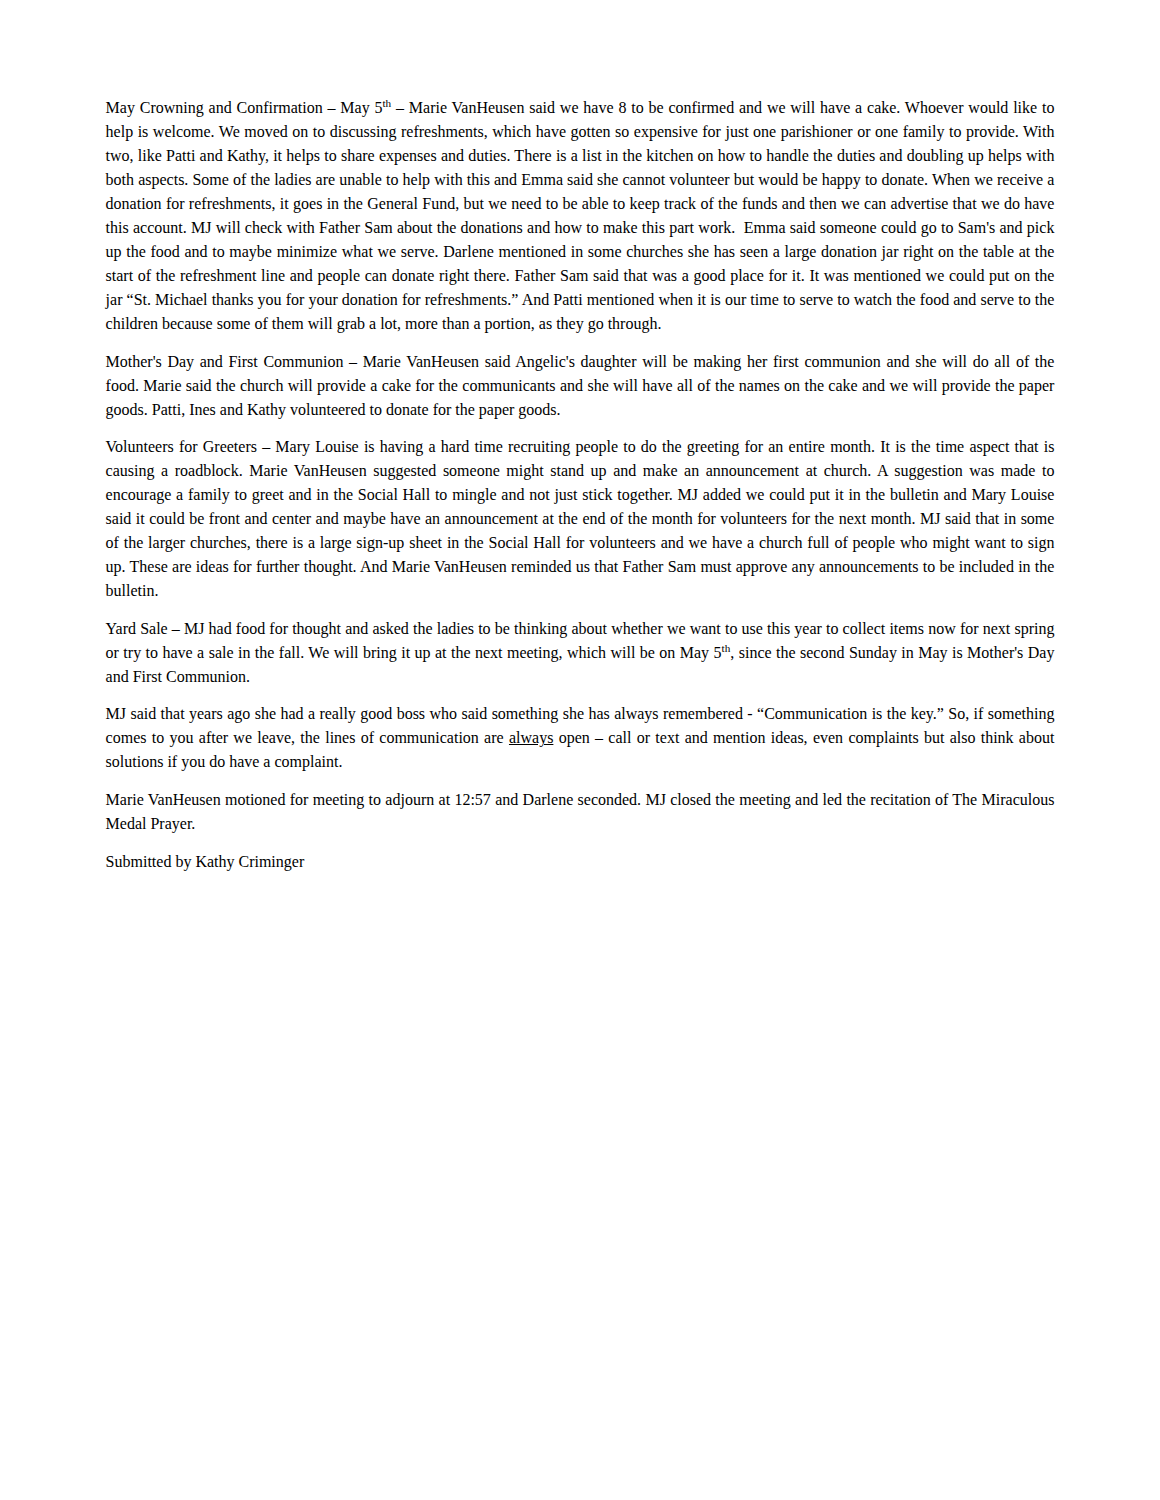May Crowning and Confirmation – May 5th – Marie VanHeusen said we have 8 to be confirmed and we will have a cake. Whoever would like to help is welcome. We moved on to discussing refreshments, which have gotten so expensive for just one parishioner or one family to provide. With two, like Patti and Kathy, it helps to share expenses and duties. There is a list in the kitchen on how to handle the duties and doubling up helps with both aspects. Some of the ladies are unable to help with this and Emma said she cannot volunteer but would be happy to donate. When we receive a donation for refreshments, it goes in the General Fund, but we need to be able to keep track of the funds and then we can advertise that we do have this account. MJ will check with Father Sam about the donations and how to make this part work. Emma said someone could go to Sam's and pick up the food and to maybe minimize what we serve. Darlene mentioned in some churches she has seen a large donation jar right on the table at the start of the refreshment line and people can donate right there. Father Sam said that was a good place for it. It was mentioned we could put on the jar “St. Michael thanks you for your donation for refreshments.” And Patti mentioned when it is our time to serve to watch the food and serve to the children because some of them will grab a lot, more than a portion, as they go through.
Mother's Day and First Communion – Marie VanHeusen said Angelic's daughter will be making her first communion and she will do all of the food. Marie said the church will provide a cake for the communicants and she will have all of the names on the cake and we will provide the paper goods. Patti, Ines and Kathy volunteered to donate for the paper goods.
Volunteers for Greeters – Mary Louise is having a hard time recruiting people to do the greeting for an entire month. It is the time aspect that is causing a roadblock. Marie VanHeusen suggested someone might stand up and make an announcement at church. A suggestion was made to encourage a family to greet and in the Social Hall to mingle and not just stick together. MJ added we could put it in the bulletin and Mary Louise said it could be front and center and maybe have an announcement at the end of the month for volunteers for the next month. MJ said that in some of the larger churches, there is a large sign-up sheet in the Social Hall for volunteers and we have a church full of people who might want to sign up. These are ideas for further thought. And Marie VanHeusen reminded us that Father Sam must approve any announcements to be included in the bulletin.
Yard Sale – MJ had food for thought and asked the ladies to be thinking about whether we want to use this year to collect items now for next spring or try to have a sale in the fall. We will bring it up at the next meeting, which will be on May 5th, since the second Sunday in May is Mother's Day and First Communion.
MJ said that years ago she had a really good boss who said something she has always remembered - “Communication is the key.” So, if something comes to you after we leave, the lines of communication are always open – call or text and mention ideas, even complaints but also think about solutions if you do have a complaint.
Marie VanHeusen motioned for meeting to adjourn at 12:57 and Darlene seconded. MJ closed the meeting and led the recitation of The Miraculous Medal Prayer.
Submitted by Kathy Criminger